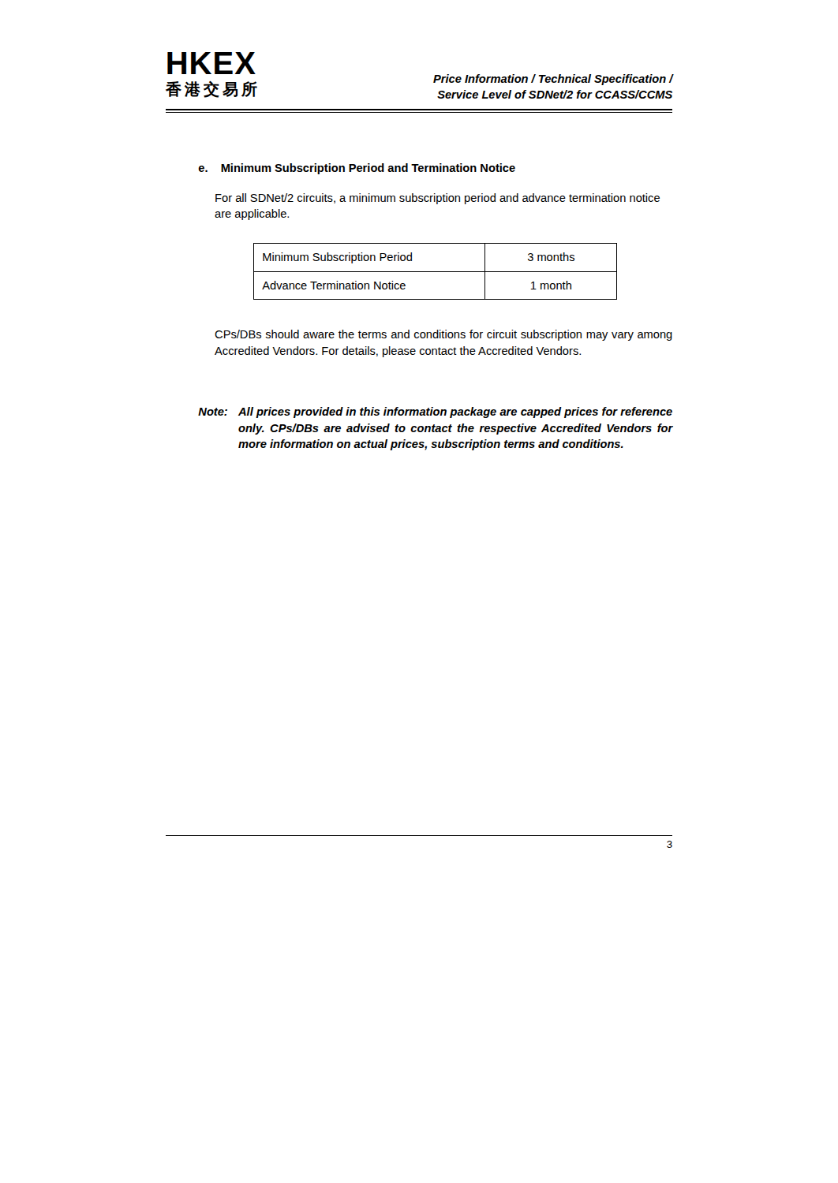HKEX
香港交易所
Price Information / Technical Specification /
Service Level of SDNet/2 for CCASS/CCMS
e. Minimum Subscription Period and Termination Notice
For all SDNet/2 circuits, a minimum subscription period and advance termination notice are applicable.
| Minimum Subscription Period | 3 months |
| Advance Termination Notice | 1 month |
CPs/DBs should aware the terms and conditions for circuit subscription may vary among Accredited Vendors. For details, please contact the Accredited Vendors.
Note:
All prices provided in this information package are capped prices for reference only. CPs/DBs are advised to contact the respective Accredited Vendors for more information on actual prices, subscription terms and conditions.
3